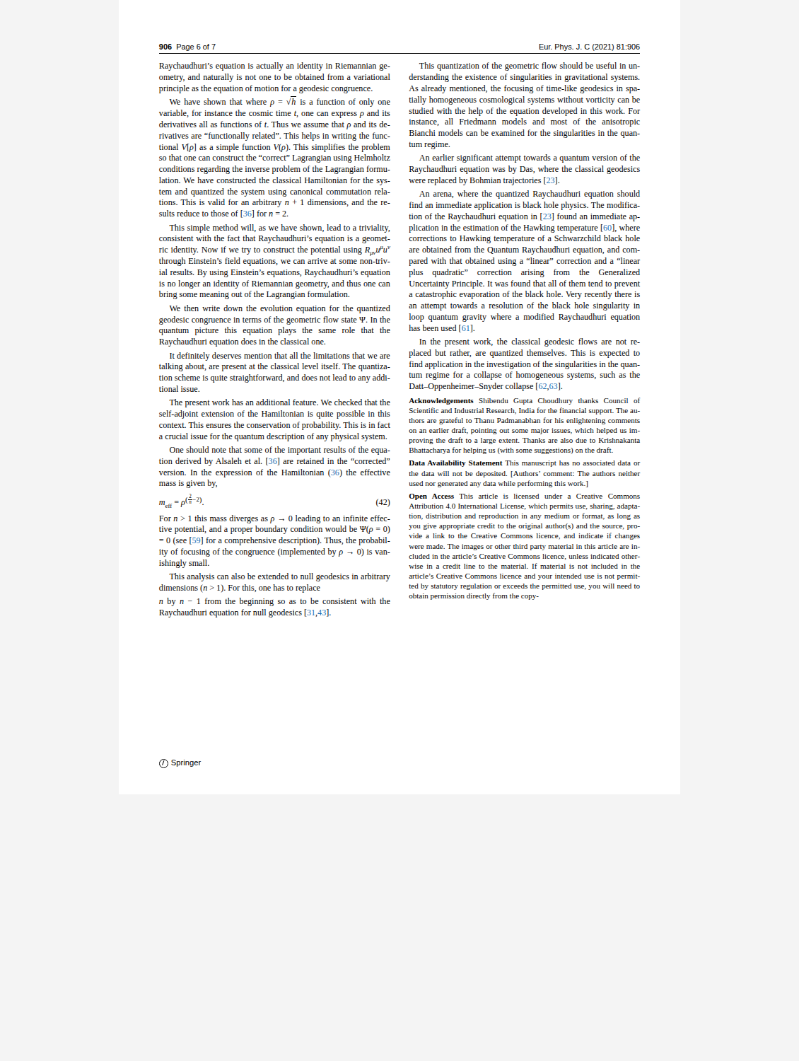906 Page 6 of 7
Eur. Phys. J. C (2021) 81:906
Raychaudhuri’s equation is actually an identity in Riemannian geometry, and naturally is not one to be obtained from a variational principle as the equation of motion for a geodesic congruence.
We have shown that where ρ = √h is a function of only one variable, for instance the cosmic time t, one can express ρ and its derivatives all as functions of t. Thus we assume that ρ and its derivatives are “functionally related”. This helps in writing the functional V[ρ] as a simple function V(ρ). This simplifies the problem so that one can construct the “correct” Lagrangian using Helmholtz conditions regarding the inverse problem of the Lagrangian formulation. We have constructed the classical Hamiltonian for the system and quantized the system using canonical commutation relations. This is valid for an arbitrary n + 1 dimensions, and the results reduce to those of [36] for n = 2.
This simple method will, as we have shown, lead to a triviality, consistent with the fact that Raychaudhuri’s equation is a geometric identity. Now if we try to construct the potential using Rμνuμuν through Einstein’s field equations, we can arrive at some non-trivial results. By using Einstein’s equations, Raychaudhuri’s equation is no longer an identity of Riemannian geometry, and thus one can bring some meaning out of the Lagrangian formulation.
We then write down the evolution equation for the quantized geodesic congruence in terms of the geometric flow state Ψ. In the quantum picture this equation plays the same role that the Raychaudhuri equation does in the classical one.
It definitely deserves mention that all the limitations that we are talking about, are present at the classical level itself. The quantization scheme is quite straightforward, and does not lead to any additional issue.
The present work has an additional feature. We checked that the self-adjoint extension of the Hamiltonian is quite possible in this context. This ensures the conservation of probability. This is in fact a crucial issue for the quantum description of any physical system.
One should note that some of the important results of the equation derived by Alsaleh et al. [36] are retained in the “corrected” version. In the expression of the Hamiltonian (36) the effective mass is given by,
meff = ρ(2 n−2).
(42)
For n > 1 this mass diverges as ρ → 0 leading to an infinite effective potential, and a proper boundary condition would be Ψ(ρ = 0) = 0 (see [59] for a comprehensive description). Thus, the probability of focusing of the congruence (implemented by ρ → 0) is vanishingly small.
This analysis can also be extended to null geodesics in arbitrary dimensions (n > 1). For this, one has to replace
n by n − 1 from the beginning so as to be consistent with the Raychaudhuri equation for null geodesics [31,43].
This quantization of the geometric flow should be useful in understanding the existence of singularities in gravitational systems. As already mentioned, the focusing of time-like geodesics in spatially homogeneous cosmological systems without vorticity can be studied with the help of the equation developed in this work. For instance, all Friedmann models and most of the anisotropic Bianchi models can be examined for the singularities in the quantum regime.
An earlier significant attempt towards a quantum version of the Raychaudhuri equation was by Das, where the classical geodesics were replaced by Bohmian trajectories [23].
An arena, where the quantized Raychaudhuri equation should find an immediate application is black hole physics. The modification of the Raychaudhuri equation in [23] found an immediate application in the estimation of the Hawking temperature [60], where corrections to Hawking temperature of a Schwarzchild black hole are obtained from the Quantum Raychaudhuri equation, and compared with that obtained using a “linear” correction and a “linear plus quadratic” correction arising from the Generalized Uncertainty Principle. It was found that all of them tend to prevent a catastrophic evaporation of the black hole. Very recently there is an attempt towards a resolution of the black hole singularity in loop quantum gravity where a modified Raychaudhuri equation has been used [61].
In the present work, the classical geodesic flows are not replaced but rather, are quantized themselves. This is expected to find application in the investigation of the singularities in the quantum regime for a collapse of homogeneous systems, such as the Datt–Oppenheimer–Snyder collapse [62,63].
Acknowledgements Shibendu Gupta Choudhury thanks Council of Scientific and Industrial Research, India for the financial support. The authors are grateful to Thanu Padmanabhan for his enlightening comments on an earlier draft, pointing out some major issues, which helped us improving the draft to a large extent. Thanks are also due to Krishnakanta Bhattacharya for helping us (with some suggestions) on the draft.
Data Availability Statement This manuscript has no associated data or the data will not be deposited. [Authors’ comment: The authors neither used nor generated any data while performing this work.]
Open Access This article is licensed under a Creative Commons Attribution 4.0 International License, which permits use, sharing, adaptation, distribution and reproduction in any medium or format, as long as you give appropriate credit to the original author(s) and the source, provide a link to the Creative Commons licence, and indicate if changes were made. The images or other third party material in this article are included in the article’s Creative Commons licence, unless indicated otherwise in a credit line to the material. If material is not included in the article’s Creative Commons licence and your intended use is not permitted by statutory regulation or exceeds the permitted use, you will need to obtain permission directly from the copy-
Springer